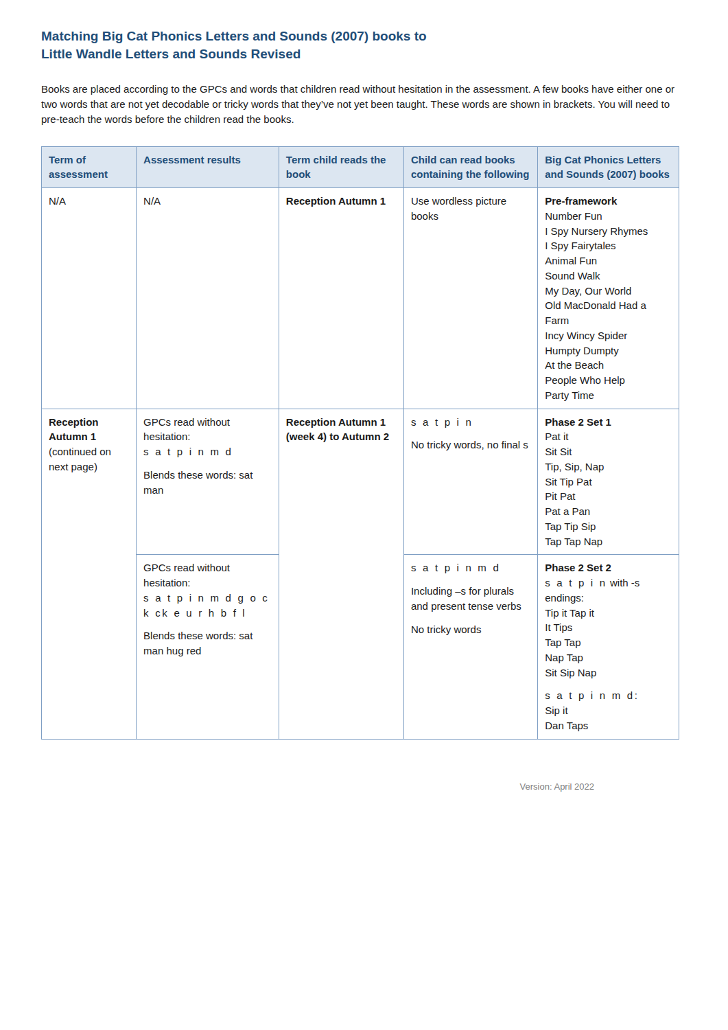Matching Big Cat Phonics Letters and Sounds (2007) books to
Little Wandle Letters and Sounds Revised
Books are placed according to the GPCs and words that children read without hesitation in the assessment. A few books have either one or two words that are not yet decodable or tricky words that they’ve not yet been taught. These words are shown in brackets. You will need to pre-teach the words before the children read the books.
| Term of assessment | Assessment results | Term child reads the book | Child can read books containing the following | Big Cat Phonics Letters and Sounds (2007) books |
| --- | --- | --- | --- | --- |
| N/A | N/A | Reception Autumn 1 | Use wordless picture books | Pre-framework Number Fun I Spy Nursery Rhymes I Spy Fairytales Animal Fun Sound Walk My Day, Our World Old MacDonald Had a Farm Incy Wincy Spider Humpty Dumpty At the Beach People Who Help Party Time |
| Reception Autumn 1 (continued on next page) | GPCs read without hesitation: s a t p i n m d Blends these words: sat man | Reception Autumn 1 (week 4) to Autumn 2 | s a t p i n No tricky words, no final s | Phase 2 Set 1 Pat it Sit Sit Tip, Sip, Nap Sit Tip Pat Pit Pat Pat a Pan Tap Tip Sip Tap Tap Nap |
| GPCs read without hesitation: s a t p i n m d g o c k ck e u r h b f l Blends these words: sat man hug red | s a t p i n m d Including –s for plurals and present tense verbs No tricky words | Phase 2 Set 2 s a t p i n with -s endings: Tip it Tap it It Tips Tap Tap Nap Tap Sit Sip Nap s a t p i n m d : Sip it Dan Taps |
Version: April 2022